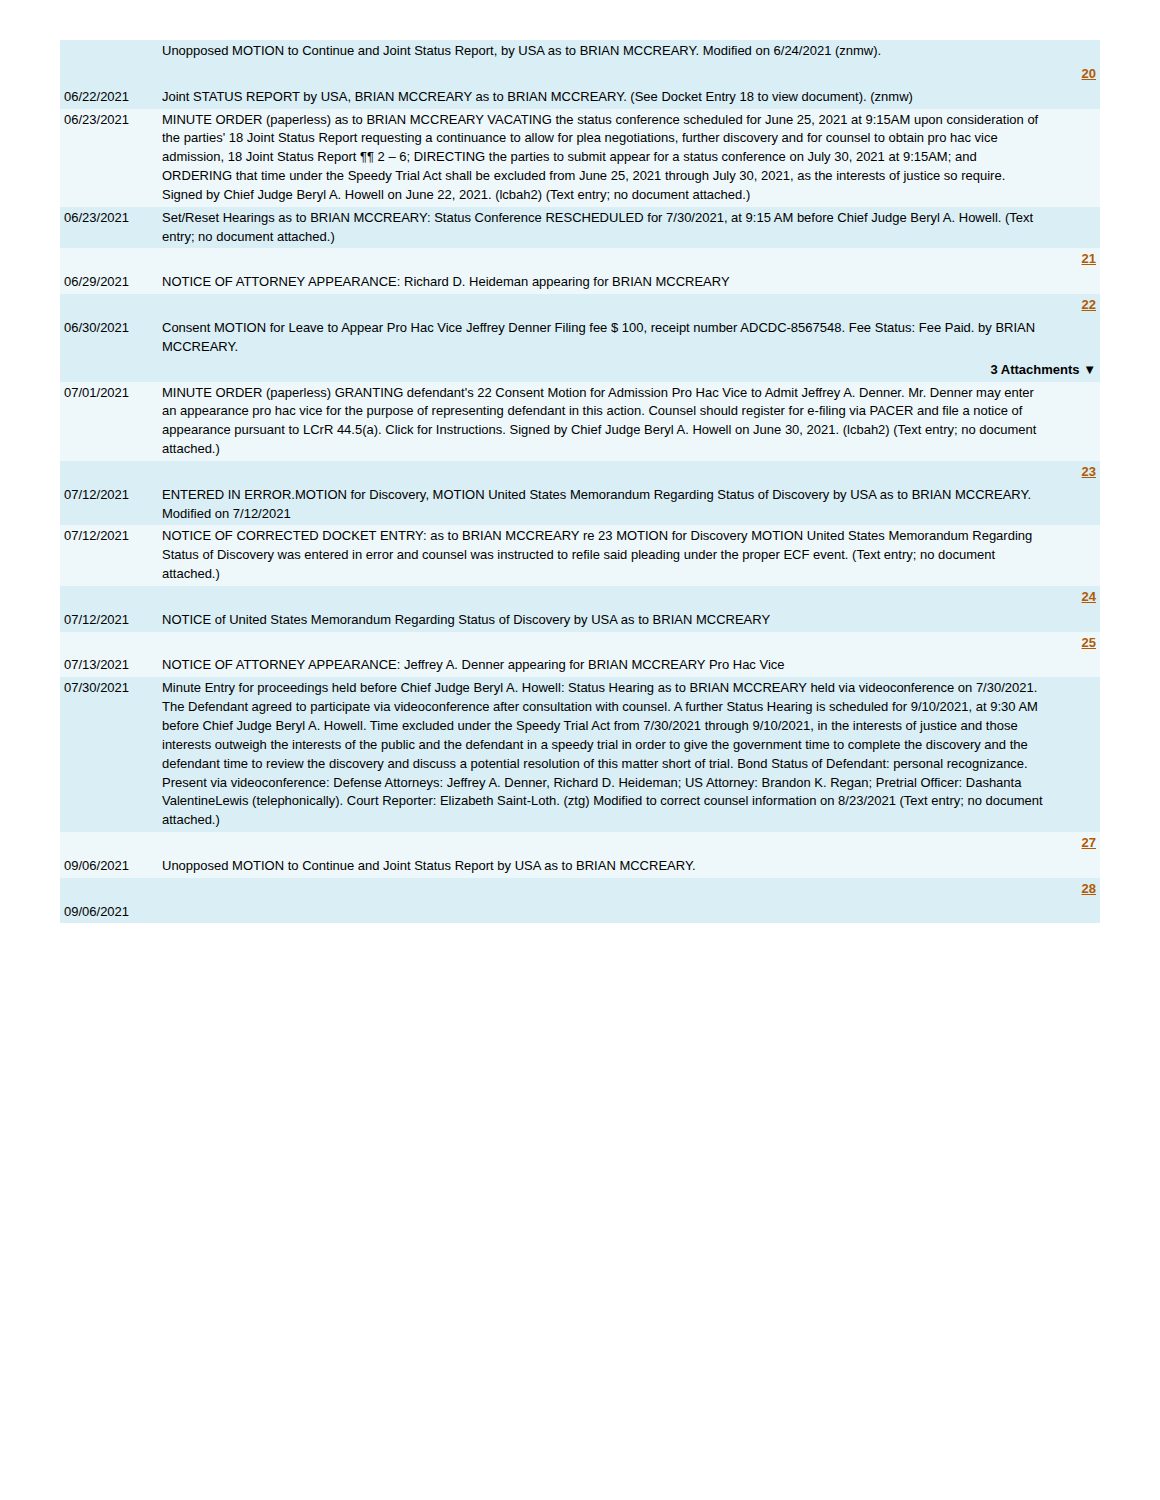| | Unopposed MOTION to Continue and Joint Status Report, by USA as to BRIAN MCCREARY. Modified on 6/24/2021 (znmw). | |
| | | 20 |
| 06/22/2021 | Joint STATUS REPORT by USA, BRIAN MCCREARY as to BRIAN MCCREARY. (See Docket Entry 18 to view document). (znmw) | |
| 06/23/2021 | MINUTE ORDER (paperless) as to BRIAN MCCREARY VACATING the status conference scheduled for June 25, 2021 at 9:15AM upon consideration of the parties' 18 Joint Status Report requesting a continuance to allow for plea negotiations, further discovery and for counsel to obtain pro hac vice admission, 18 Joint Status Report ¶¶ 2 – 6; DIRECTING the parties to submit appear for a status conference on July 30, 2021 at 9:15AM; and ORDERING that time under the Speedy Trial Act shall be excluded from June 25, 2021 through July 30, 2021, as the interests of justice so require. Signed by Chief Judge Beryl A. Howell on June 22, 2021. (lcbah2) (Text entry; no document attached.) | |
| 06/23/2021 | Set/Reset Hearings as to BRIAN MCCREARY: Status Conference RESCHEDULED for 7/30/2021, at 9:15 AM before Chief Judge Beryl A. Howell. (Text entry; no document attached.) | |
| | | 21 |
| 06/29/2021 | NOTICE OF ATTORNEY APPEARANCE: Richard D. Heideman appearing for BRIAN MCCREARY | |
| | | 22 |
| 06/30/2021 | Consent MOTION for Leave to Appear Pro Hac Vice Jeffrey Denner Filing fee $ 100, receipt number ADCDC-8567548. Fee Status: Fee Paid. by BRIAN MCCREARY. | |
| | 3 Attachments ▼ |
| 07/01/2021 | MINUTE ORDER (paperless) GRANTING defendant's 22 Consent Motion for Admission Pro Hac Vice to Admit Jeffrey A. Denner. Mr. Denner may enter an appearance pro hac vice for the purpose of representing defendant in this action. Counsel should register for e-filing via PACER and file a notice of appearance pursuant to LCrR 44.5(a). Click for Instructions. Signed by Chief Judge Beryl A. Howell on June 30, 2021. (lcbah2) (Text entry; no document attached.) | |
| | | 23 |
| 07/12/2021 | ENTERED IN ERROR.MOTION for Discovery, MOTION United States Memorandum Regarding Status of Discovery by USA as to BRIAN MCCREARY. Modified on 7/12/2021 | |
| 07/12/2021 | NOTICE OF CORRECTED DOCKET ENTRY: as to BRIAN MCCREARY re 23 MOTION for Discovery MOTION United States Memorandum Regarding Status of Discovery was entered in error and counsel was instructed to refile said pleading under the proper ECF event. (Text entry; no document attached.) | |
| | | 24 |
| 07/12/2021 | NOTICE of United States Memorandum Regarding Status of Discovery by USA as to BRIAN MCCREARY | |
| | | 25 |
| 07/13/2021 | NOTICE OF ATTORNEY APPEARANCE: Jeffrey A. Denner appearing for BRIAN MCCREARY Pro Hac Vice | |
| 07/30/2021 | Minute Entry for proceedings held before Chief Judge Beryl A. Howell: Status Hearing as to BRIAN MCCREARY held via videoconference on 7/30/2021. The Defendant agreed to participate via videoconference after consultation with counsel. A further Status Hearing is scheduled for 9/10/2021, at 9:30 AM before Chief Judge Beryl A. Howell. Time excluded under the Speedy Trial Act from 7/30/2021 through 9/10/2021, in the interests of justice and those interests outweigh the interests of the public and the defendant in a speedy trial in order to give the government time to complete the discovery and the defendant time to review the discovery and discuss a potential resolution of this matter short of trial. Bond Status of Defendant: personal recognizance. Present via videoconference: Defense Attorneys: Jeffrey A. Denner, Richard D. Heideman; US Attorney: Brandon K. Regan; Pretrial Officer: Dashanta ValentineLewis (telephonically). Court Reporter: Elizabeth Saint-Loth. (ztg) Modified to correct counsel information on 8/23/2021 (Text entry; no document attached.) | |
| | | 27 |
| 09/06/2021 | Unopposed MOTION to Continue and Joint Status Report by USA as to BRIAN MCCREARY. | |
| | | 28 |
| 09/06/2021 | | |